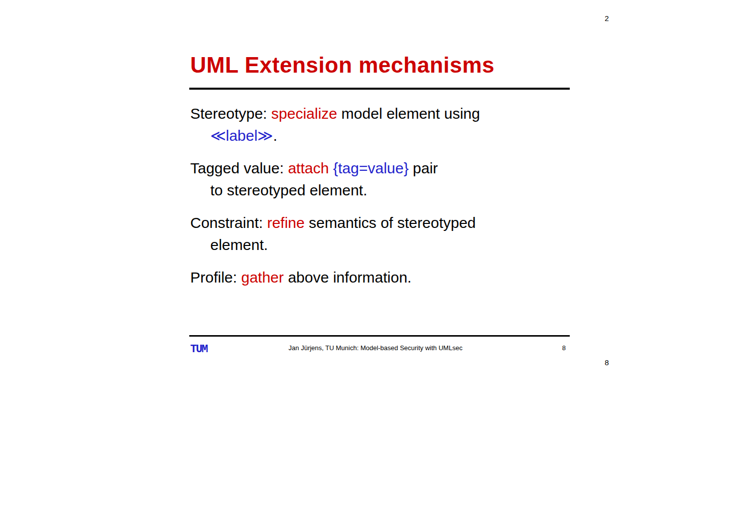2
UML Extension mechanisms
Stereotype: specialize model element using
≪label≫.
Tagged value: attach {tag=value} pair
to stereotyped element.
Constraint: refine semantics of stereotyped
element.
Profile: gather above information.
TUM
Jan Jürjens, TU Munich: Model-based Security with UMLsec
8
8